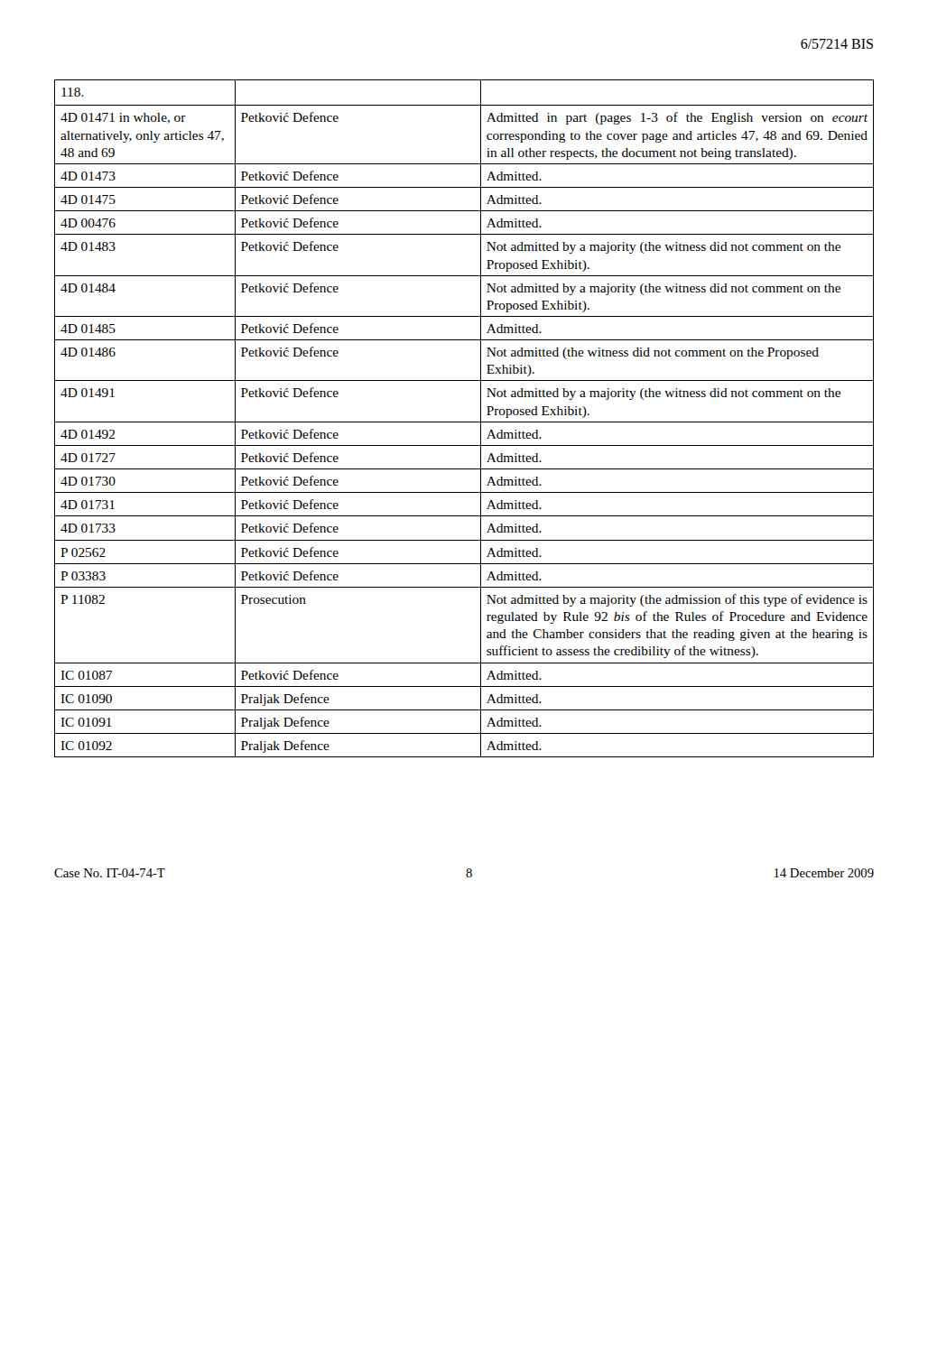6/57214 BIS
| 118. | | |
| 4D 01471 in whole, or alternatively, only articles 47, 48 and 69 | Petković Defence | Admitted in part (pages 1-3 of the English version on ecourt corresponding to the cover page and articles 47, 48 and 69. Denied in all other respects, the document not being translated). |
| 4D 01473 | Petković Defence | Admitted. |
| 4D 01475 | Petković Defence | Admitted. |
| 4D 00476 | Petković Defence | Admitted. |
| 4D 01483 | Petković Defence | Not admitted by a majority (the witness did not comment on the Proposed Exhibit). |
| 4D 01484 | Petković Defence | Not admitted by a majority (the witness did not comment on the Proposed Exhibit). |
| 4D 01485 | Petković Defence | Admitted. |
| 4D 01486 | Petković Defence | Not admitted (the witness did not comment on the Proposed Exhibit). |
| 4D 01491 | Petković Defence | Not admitted by a majority (the witness did not comment on the Proposed Exhibit). |
| 4D 01492 | Petković Defence | Admitted. |
| 4D 01727 | Petković Defence | Admitted. |
| 4D 01730 | Petković Defence | Admitted. |
| 4D 01731 | Petković Defence | Admitted. |
| 4D 01733 | Petković Defence | Admitted. |
| P 02562 | Petković Defence | Admitted. |
| P 03383 | Petković Defence | Admitted. |
| P 11082 | Prosecution | Not admitted by a majority (the admission of this type of evidence is regulated by Rule 92 bis of the Rules of Procedure and Evidence and the Chamber considers that the reading given at the hearing is sufficient to assess the credibility of the witness). |
| IC 01087 | Petković Defence | Admitted. |
| IC 01090 | Praljak Defence | Admitted. |
| IC 01091 | Praljak Defence | Admitted. |
| IC 01092 | Praljak Defence | Admitted. |
Case No. IT-04-74-T
8
14 December 2009